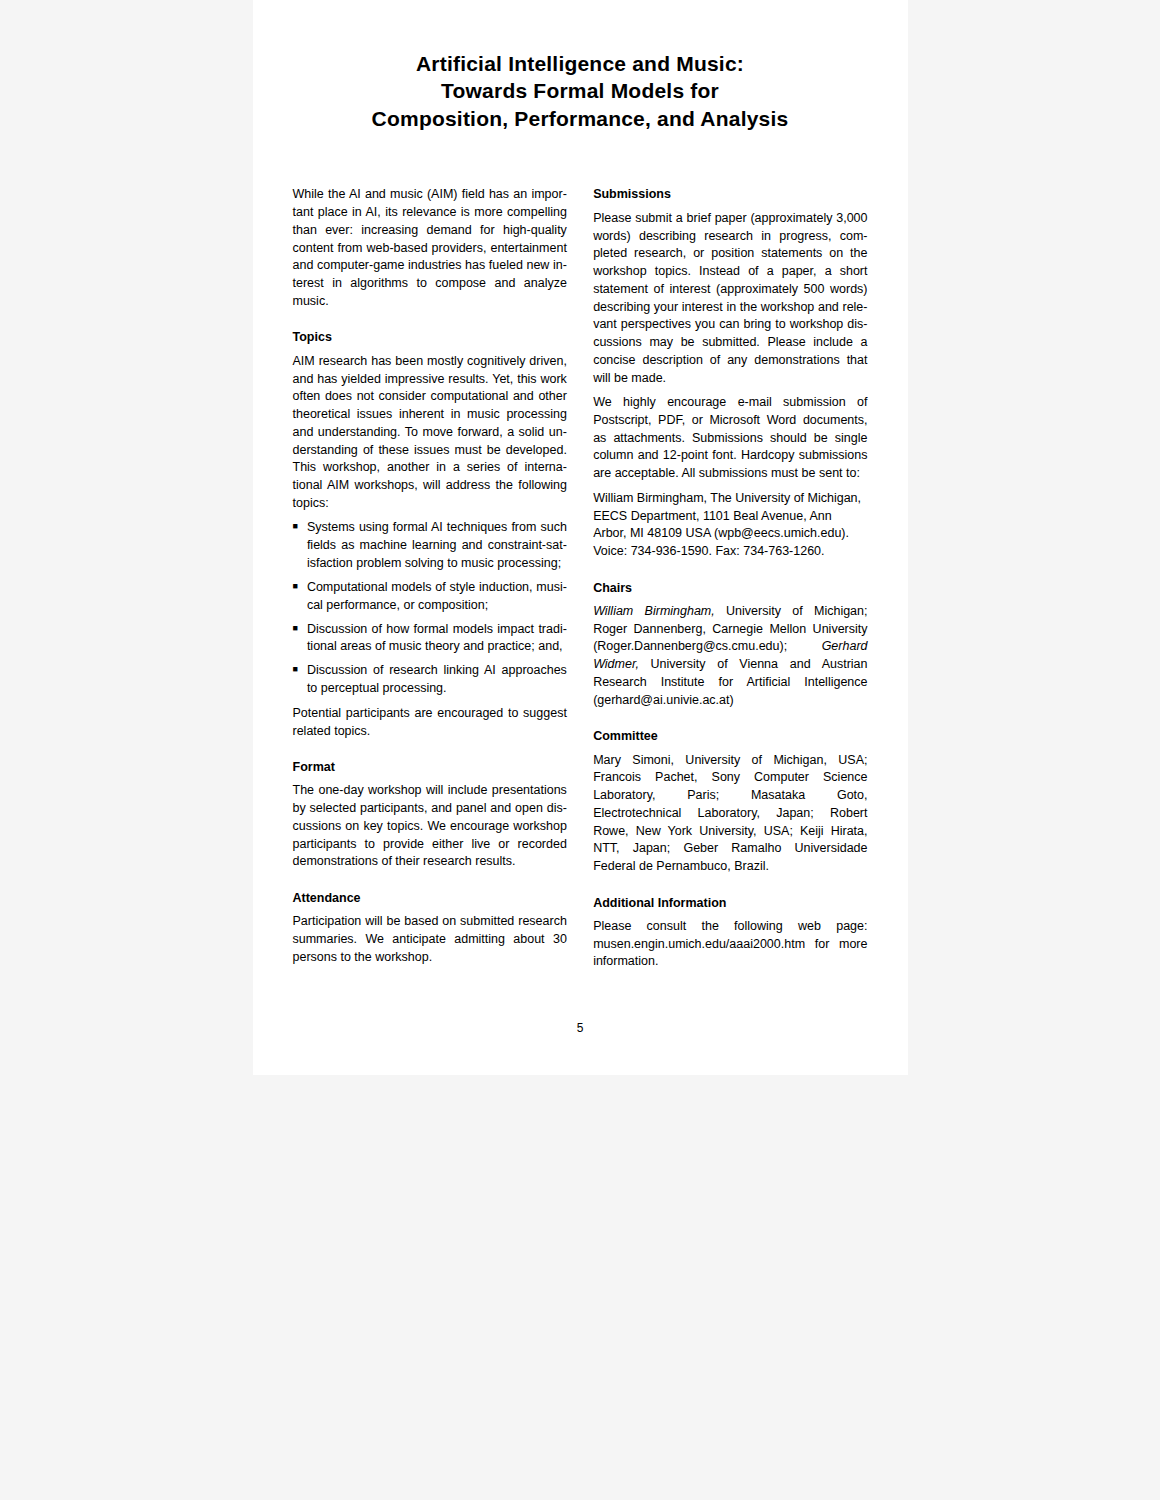Artificial Intelligence and Music:
Towards Formal Models for
Composition, Performance, and Analysis
While the AI and music (AIM) field has an important place in AI, its relevance is more compelling than ever: increasing demand for high-quality content from web-based providers, entertainment and computer-game industries has fueled new interest in algorithms to compose and analyze music.
Topics
AIM research has been mostly cognitively driven, and has yielded impressive results. Yet, this work often does not consider computational and other theoretical issues inherent in music processing and understanding. To move forward, a solid understanding of these issues must be developed. This workshop, another in a series of international AIM workshops, will address the following topics:
Systems using formal AI techniques from such fields as machine learning and constraint-satisfaction problem solving to music processing;
Computational models of style induction, musical performance, or composition;
Discussion of how formal models impact traditional areas of music theory and practice; and,
Discussion of research linking AI approaches to perceptual processing.
Potential participants are encouraged to suggest related topics.
Format
The one-day workshop will include presentations by selected participants, and panel and open discussions on key topics. We encourage workshop participants to provide either live or recorded demonstrations of their research results.
Attendance
Participation will be based on submitted research summaries. We anticipate admitting about 30 persons to the workshop.
Submissions
Please submit a brief paper (approximately 3,000 words) describing research in progress, completed research, or position statements on the workshop topics. Instead of a paper, a short statement of interest (approximately 500 words) describing your interest in the workshop and relevant perspectives you can bring to workshop discussions may be submitted. Please include a concise description of any demonstrations that will be made.
We highly encourage e-mail submission of Postscript, PDF, or Microsoft Word documents, as attachments. Submissions should be single column and 12-point font. Hardcopy submissions are acceptable. All submissions must be sent to:
William Birmingham, The University of Michigan, EECS Department, 1101 Beal Avenue, Ann Arbor, MI 48109 USA (wpb@eecs.umich.edu). Voice: 734-936-1590. Fax: 734-763-1260.
Chairs
William Birmingham, University of Michigan; Roger Dannenberg, Carnegie Mellon University (Roger.Dannenberg@cs.cmu.edu); Gerhard Widmer, University of Vienna and Austrian Research Institute for Artificial Intelligence (gerhard@ai.univie.ac.at)
Committee
Mary Simoni, University of Michigan, USA; Francois Pachet, Sony Computer Science Laboratory, Paris; Masataka Goto, Electrotechnical Laboratory, Japan; Robert Rowe, New York University, USA; Keiji Hirata, NTT, Japan; Geber Ramalho Universidade Federal de Pernambuco, Brazil.
Additional Information
Please consult the following web page: musen.engin.umich.edu/aaai2000.htm for more information.
5